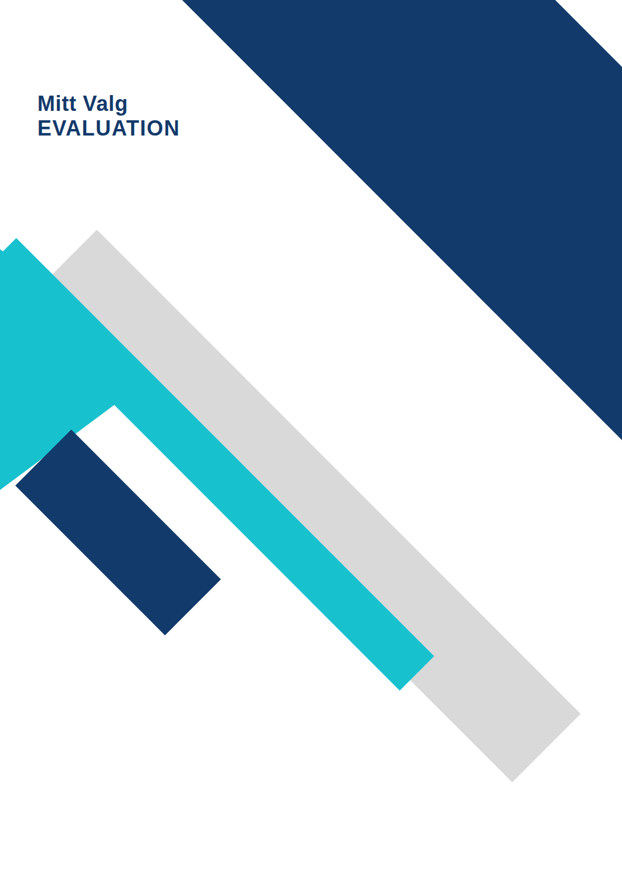Mitt Valg
EVALUATION